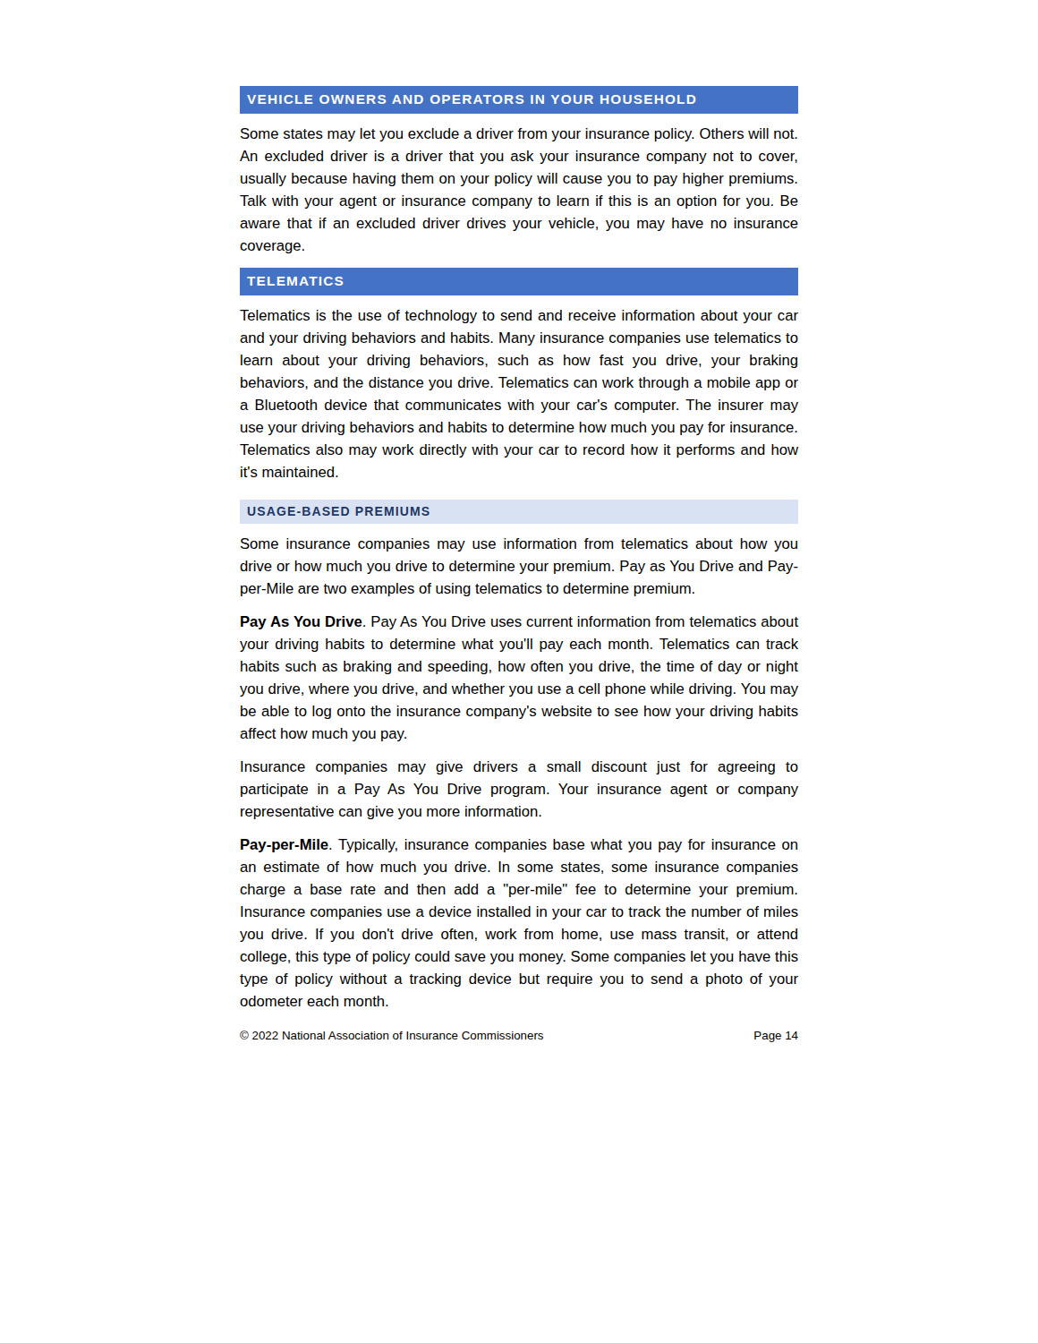Vehicle Owners and Operators in Your Household
Some states may let you exclude a driver from your insurance policy. Others will not. An excluded driver is a driver that you ask your insurance company not to cover, usually because having them on your policy will cause you to pay higher premiums. Talk with your agent or insurance company to learn if this is an option for you. Be aware that if an excluded driver drives your vehicle, you may have no insurance coverage.
Telematics
Telematics is the use of technology to send and receive information about your car and your driving behaviors and habits. Many insurance companies use telematics to learn about your driving behaviors, such as how fast you drive, your braking behaviors, and the distance you drive. Telematics can work through a mobile app or a Bluetooth device that communicates with your car's computer. The insurer may use your driving behaviors and habits to determine how much you pay for insurance. Telematics also may work directly with your car to record how it performs and how it's maintained.
Usage-Based Premiums
Some insurance companies may use information from telematics about how you drive or how much you drive to determine your premium. Pay as You Drive and Pay-per-Mile are two examples of using telematics to determine premium.
Pay As You Drive. Pay As You Drive uses current information from telematics about your driving habits to determine what you'll pay each month. Telematics can track habits such as braking and speeding, how often you drive, the time of day or night you drive, where you drive, and whether you use a cell phone while driving. You may be able to log onto the insurance company's website to see how your driving habits affect how much you pay.
Insurance companies may give drivers a small discount just for agreeing to participate in a Pay As You Drive program. Your insurance agent or company representative can give you more information.
Pay-per-Mile. Typically, insurance companies base what you pay for insurance on an estimate of how much you drive. In some states, some insurance companies charge a base rate and then add a "per-mile" fee to determine your premium. Insurance companies use a device installed in your car to track the number of miles you drive. If you don't drive often, work from home, use mass transit, or attend college, this type of policy could save you money. Some companies let you have this type of policy without a tracking device but require you to send a photo of your odometer each month.
© 2022 National Association of Insurance Commissioners Page 14